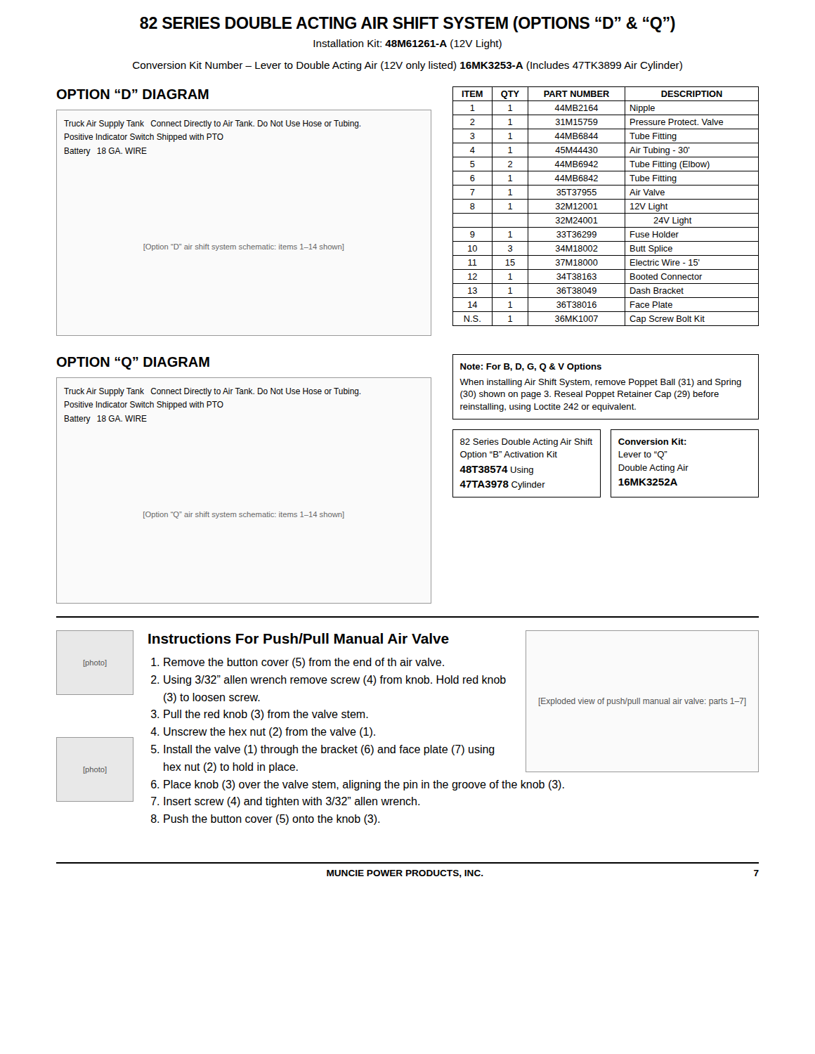82 SERIES DOUBLE ACTING AIR SHIFT SYSTEM (OPTIONS “D” & “Q”)
Installation Kit: 48M61261-A (12V Light)
Conversion Kit Number – Lever to Double Acting Air (12V only listed) 16MK3253-A (Includes 47TK3899 Air Cylinder)
OPTION “D” DIAGRAM
Truck Air Supply Tank Connect Directly to Air Tank. Do Not Use Hose or Tubing.
Positive Indicator Switch Shipped with PTO
Battery 18 GA. WIRE
[Option “D” air shift system schematic: items 1–14 shown]
| ITEM | QTY | PART NUMBER | DESCRIPTION |
| --- | --- | --- | --- |
| 1 | 1 | 44MB2164 | Nipple |
| 2 | 1 | 31M15759 | Pressure Protect. Valve |
| 3 | 1 | 44MB6844 | Tube Fitting |
| 4 | 1 | 45M44430 | Air Tubing - 30' |
| 5 | 2 | 44MB6942 | Tube Fitting (Elbow) |
| 6 | 1 | 44MB6842 | Tube Fitting |
| 7 | 1 | 35T37955 | Air Valve |
| 8 | 1 | 32M12001 | 12V Light |
| | | 32M24001 | 24V Light |
| 9 | 1 | 33T36299 | Fuse Holder |
| 10 | 3 | 34M18002 | Butt Splice |
| 11 | 15 | 37M18000 | Electric Wire - 15' |
| 12 | 1 | 34T38163 | Booted Connector |
| 13 | 1 | 36T38049 | Dash Bracket |
| 14 | 1 | 36T38016 | Face Plate |
| N.S. | 1 | 36MK1007 | Cap Screw Bolt Kit |
OPTION “Q” DIAGRAM
Truck Air Supply Tank Connect Directly to Air Tank. Do Not Use Hose or Tubing.
Positive Indicator Switch Shipped with PTO
Battery 18 GA. WIRE
[Option “Q” air shift system schematic: items 1–14 shown]
Note: For B, D, G, Q & V Options When installing Air Shift System, remove Poppet Ball (31) and Spring (30) shown on page 3. Reseal Poppet Retainer Cap (29) before reinstalling, using Loctite 242 or equivalent.
82 Series Double Acting Air Shift Option “B” Activation Kit
48T38574 Using
47TA3978 Cylinder
Conversion Kit:
Lever to “Q”
Double Acting Air
16MK3252A
[photo]
[photo]
[Exploded view of push/pull manual air valve: parts 1–7]
Instructions For Push/Pull Manual Air Valve
Remove the button cover (5) from the end of th air valve.
Using 3/32” allen wrench remove screw (4) from knob. Hold red knob (3) to loosen screw.
Pull the red knob (3) from the valve stem.
Unscrew the hex nut (2) from the valve (1).
Install the valve (1) through the bracket (6) and face plate (7) using hex nut (2) to hold in place.
Place knob (3) over the valve stem, aligning the pin in the groove of the knob (3).
Insert screw (4) and tighten with 3/32” allen wrench.
Push the button cover (5) onto the knob (3).
MUNCIE POWER PRODUCTS, INC. 7